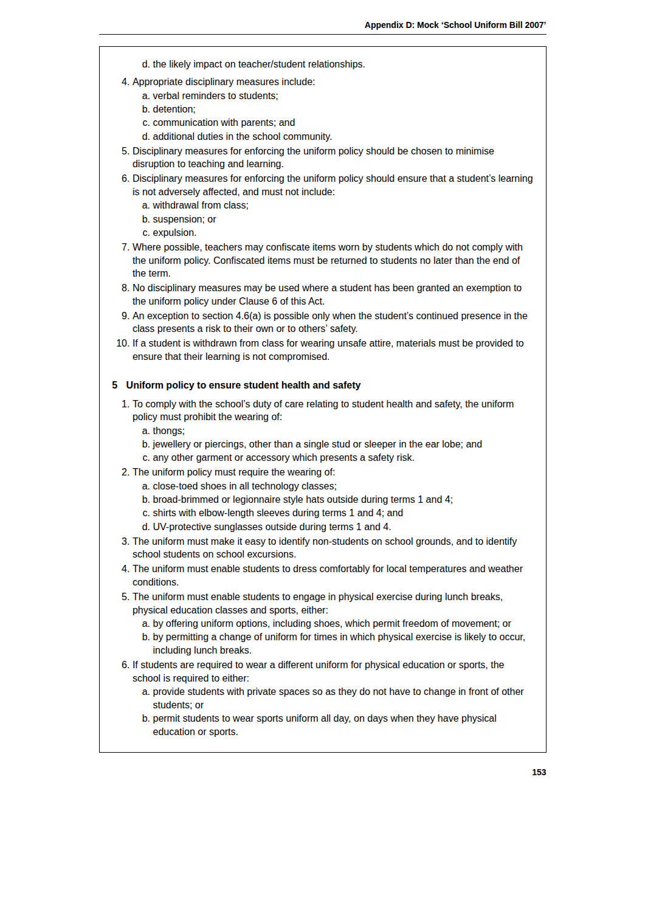Appendix D: Mock ‘School Uniform Bill 2007’
the likely impact on teacher/student relationships.
Appropriate disciplinary measures include:
verbal reminders to students;
detention;
communication with parents; and
additional duties in the school community.
Disciplinary measures for enforcing the uniform policy should be chosen to minimise disruption to teaching and learning.
Disciplinary measures for enforcing the uniform policy should ensure that a student’s learning is not adversely affected, and must not include:
withdrawal from class;
suspension; or
expulsion.
Where possible, teachers may confiscate items worn by students which do not comply with the uniform policy. Confiscated items must be returned to students no later than the end of the term.
No disciplinary measures may be used where a student has been granted an exemption to the uniform policy under Clause 6 of this Act.
An exception to section 4.6(a) is possible only when the student’s continued presence in the class presents a risk to their own or to others’ safety.
If a student is withdrawn from class for wearing unsafe attire, materials must be provided to ensure that their learning is not compromised.
5
Uniform policy to ensure student health and safety
To comply with the school’s duty of care relating to student health and safety, the uniform policy must prohibit the wearing of:
thongs;
jewellery or piercings, other than a single stud or sleeper in the ear lobe; and
any other garment or accessory which presents a safety risk.
The uniform policy must require the wearing of:
close-toed shoes in all technology classes;
broad-brimmed or legionnaire style hats outside during terms 1 and 4;
shirts with elbow-length sleeves during terms 1 and 4; and
UV-protective sunglasses outside during terms 1 and 4.
The uniform must make it easy to identify non-students on school grounds, and to identify school students on school excursions.
The uniform must enable students to dress comfortably for local temperatures and weather conditions.
The uniform must enable students to engage in physical exercise during lunch breaks, physical education classes and sports, either:
by offering uniform options, including shoes, which permit freedom of movement; or
by permitting a change of uniform for times in which physical exercise is likely to occur, including lunch breaks.
If students are required to wear a different uniform for physical education or sports, the school is required to either:
provide students with private spaces so as they do not have to change in front of other students; or
permit students to wear sports uniform all day, on days when they have physical education or sports.
153